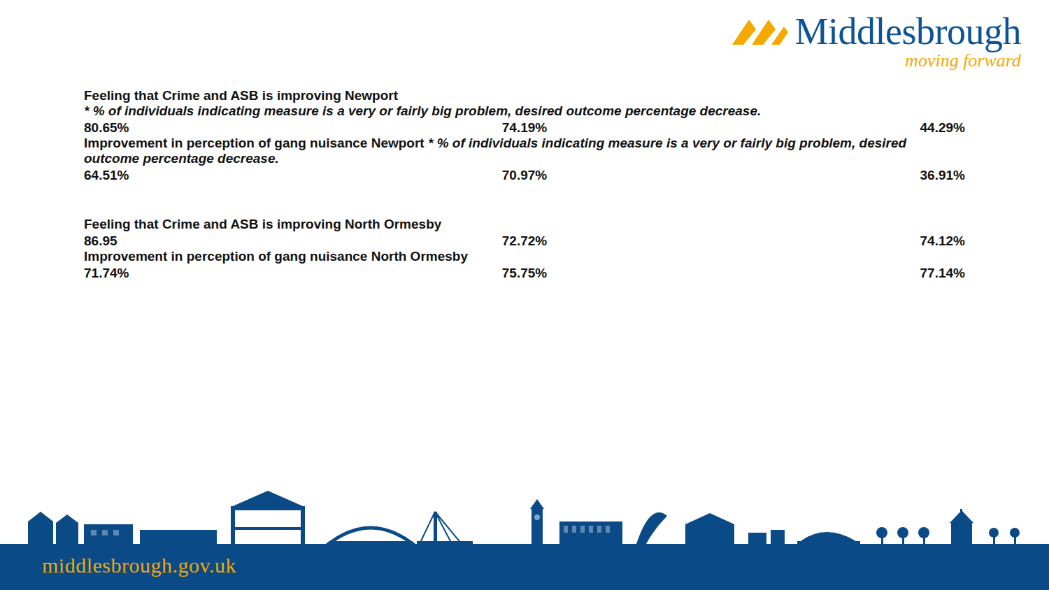Middlesbrough moving forward
Feeling that Crime and ASB is improving Newport
* % of individuals indicating measure is a very or fairly big problem, desired outcome percentage decrease.
80.65% 74.19% 44.29%
Improvement in perception of gang nuisance Newport * % of individuals indicating measure is a very or fairly big problem, desired outcome percentage decrease.
64.51% 70.97% 36.91%
Feeling that Crime and ASB is improving North Ormesby
86.9572.72% 74.12%
Improvement in perception of gang nuisance North Ormesby
71.74% 75.75% 77.14%
middlesbrough.gov.uk